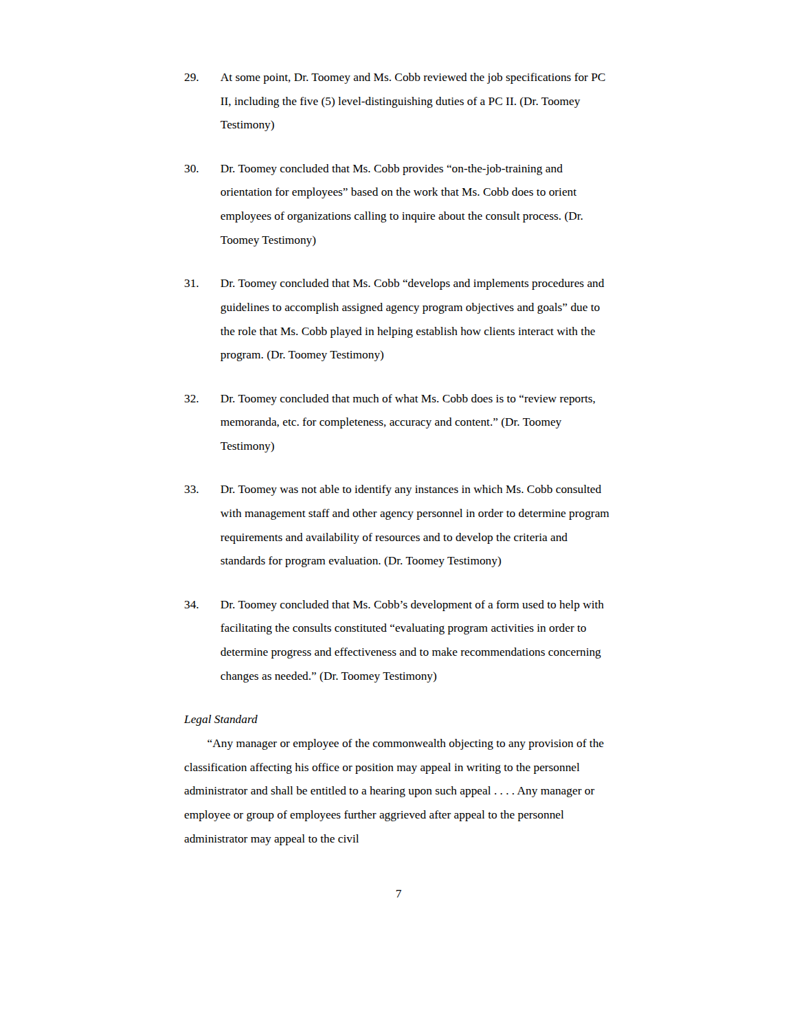29. At some point, Dr. Toomey and Ms. Cobb reviewed the job specifications for PC II, including the five (5) level-distinguishing duties of a PC II. (Dr. Toomey Testimony)
30. Dr. Toomey concluded that Ms. Cobb provides “on-the-job-training and orientation for employees” based on the work that Ms. Cobb does to orient employees of organizations calling to inquire about the consult process. (Dr. Toomey Testimony)
31. Dr. Toomey concluded that Ms. Cobb “develops and implements procedures and guidelines to accomplish assigned agency program objectives and goals” due to the role that Ms. Cobb played in helping establish how clients interact with the program. (Dr. Toomey Testimony)
32. Dr. Toomey concluded that much of what Ms. Cobb does is to “review reports, memoranda, etc. for completeness, accuracy and content.” (Dr. Toomey Testimony)
33. Dr. Toomey was not able to identify any instances in which Ms. Cobb consulted with management staff and other agency personnel in order to determine program requirements and availability of resources and to develop the criteria and standards for program evaluation. (Dr. Toomey Testimony)
34. Dr. Toomey concluded that Ms. Cobb’s development of a form used to help with facilitating the consults constituted “evaluating program activities in order to determine progress and effectiveness and to make recommendations concerning changes as needed.” (Dr. Toomey Testimony)
Legal Standard
“Any manager or employee of the commonwealth objecting to any provision of the classification affecting his office or position may appeal in writing to the personnel administrator and shall be entitled to a hearing upon such appeal . . . . Any manager or employee or group of employees further aggrieved after appeal to the personnel administrator may appeal to the civil
7